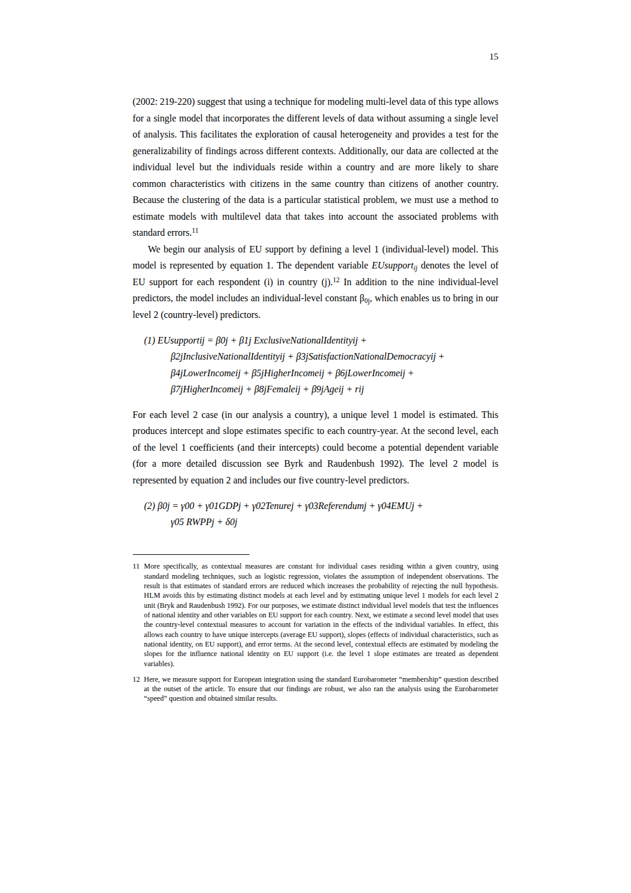15
(2002: 219-220) suggest that using a technique for modeling multi-level data of this type allows for a single model that incorporates the different levels of data without assuming a single level of analysis. This facilitates the exploration of causal heterogeneity and provides a test for the generalizability of findings across different contexts. Additionally, our data are collected at the individual level but the individuals reside within a country and are more likely to share common characteristics with citizens in the same country than citizens of another country. Because the clustering of the data is a particular statistical problem, we must use a method to estimate models with multilevel data that takes into account the associated problems with standard errors.11
We begin our analysis of EU support by defining a level 1 (individual-level) model. This model is represented by equation 1. The dependent variable EUsupportij denotes the level of EU support for each respondent (i) in country (j).12 In addition to the nine individual-level predictors, the model includes an individual-level constant β0j, which enables us to bring in our level 2 (country-level) predictors.
(1) EUsupportij = β0j + β1j ExclusiveNationalIdentityij + β2jInclusiveNationalIdentityij + β3jSatisfactionNationalDemocracyij + β4jLowerIncomeij + β5jHigherIncomeij + β6jLowerIncomeij + β7jHigherIncomeij + β8jFemaleij + β9jAgeij + rij
For each level 2 case (in our analysis a country), a unique level 1 model is estimated. This produces intercept and slope estimates specific to each country-year. At the second level, each of the level 1 coefficients (and their intercepts) could become a potential dependent variable (for a more detailed discussion see Byrk and Raudenbush 1992). The level 2 model is represented by equation 2 and includes our five country-level predictors.
(2) β0j = γ00 + γ01GDPj + γ02Tenurej + γ03Referendumj + γ04EMUj + γ05 RWPPj + δ0j
11
More specifically, as contextual measures are constant for individual cases residing within a given country, using standard modeling techniques, such as logistic regression, violates the assumption of independent observations. The result is that estimates of standard errors are reduced which increases the probability of rejecting the null hypothesis. HLM avoids this by estimating distinct models at each level and by estimating unique level 1 models for each level 2 unit (Bryk and Raudenbush 1992). For our purposes, we estimate distinct individual level models that test the influences of national identity and other variables on EU support for each country. Next, we estimate a second level model that uses the country-level contextual measures to account for variation in the effects of the individual variables. In effect, this allows each country to have unique intercepts (average EU support), slopes (effects of individual characteristics, such as national identity, on EU support), and error terms. At the second level, contextual effects are estimated by modeling the slopes for the influence national identity on EU support (i.e. the level 1 slope estimates are treated as dependent variables).
12
Here, we measure support for European integration using the standard Eurobarometer “membership” question described at the outset of the article. To ensure that our findings are robust, we also ran the analysis using the Eurobarometer “speed” question and obtained similar results.